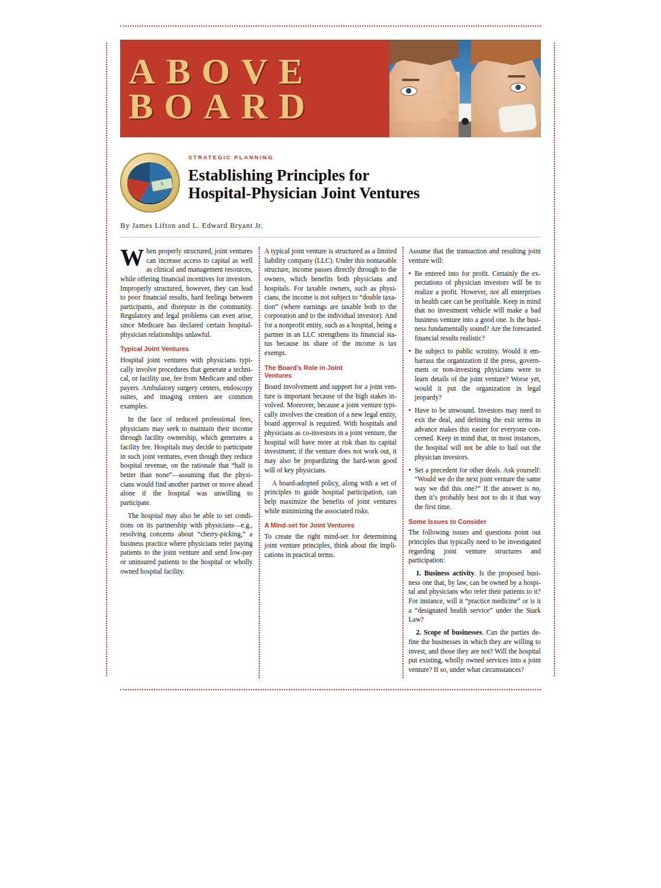ABOVE
BOARD
$
Strategic Planning
Establishing Principles for
Hospital-Physician Joint Ventures
By James Lifton and L. Edward Bryant Jr.
When properly structured, joint ventures can increase access to capital as well as clinical and management resources, while offering financial incentives for investors. Improperly structured, however, they can lead to poor financial results, hard feelings between participants, and disrepute in the community. Regulatory and legal problems can even arise, since Medicare has declared certain hospital-physician relationships unlawful.
Typical Joint Ventures
Hospital joint ventures with physicians typically involve procedures that generate a technical, or facility use, fee from Medicare and other payers. Ambulatory surgery centers, endoscopy suites, and imaging centers are common examples.
In the face of reduced professional fees, physicians may seek to maintain their income through facility ownership, which generates a facility fee. Hospitals may decide to participate in such joint ventures, even though they reduce hospital revenue, on the rationale that “half is better than none”—assuming that the physicians would find another partner or move ahead alone if the hospital was unwilling to participate.
The hospital may also be able to set conditions on its partnership with physicians—e.g., resolving concerns about “cherry-picking,” a business practice where physicians refer paying patients to the joint venture and send low-pay or uninsured patients to the hospital or wholly owned hospital facility.
A typical joint venture is structured as a limited liability company (LLC). Under this nontaxable structure, income passes directly through to the owners, which benefits both physicians and hospitals. For taxable owners, such as physicians, the income is not subject to “double taxation” (where earnings are taxable both to the corporation and to the individual investor). And for a nonprofit entity, such as a hospital, being a partner in an LLC strengthens its financial status because its share of the income is tax exempt.
The Board’s Role in Joint
Ventures
Board involvement and support for a joint venture is important because of the high stakes involved. Moreover, because a joint venture typically involves the creation of a new legal entity, board approval is required. With hospitals and physicians as co-investors in a joint venture, the hospital will have more at risk than its capital investment; if the venture does not work out, it may also be jeopardizing the hard-won good will of key physicians.
A board-adopted policy, along with a set of principles to guide hospital participation, can help maximize the benefits of joint ventures while minimizing the associated risks.
A Mind-set for Joint Ventures
To create the right mind-set for determining joint venture principles, think about the implications in practical terms.
Assume that the transaction and resulting joint venture will:
Be entered into for profit. Certainly the expectations of physician investors will be to realize a profit. However, not all enterprises in health care can be profitable. Keep in mind that no investment vehicle will make a bad business venture into a good one. Is the business fundamentally sound? Are the forecasted financial results realistic?
Be subject to public scrutiny. Would it embarrass the organization if the press, government or non-investing physicians were to learn details of the joint venture? Worse yet, would it put the organization in legal jeopardy?
Have to be unwound. Investors may need to exit the deal, and defining the exit terms in advance makes this easier for everyone concerned. Keep in mind that, in most instances, the hospital will not be able to bail out the physician investors.
Set a precedent for other deals. Ask yourself: “Would we do the next joint venture the same way we did this one?” If the answer is no, then it’s probably best not to do it that way the first time.
Some Issues to Consider
The following issues and questions point out principles that typically need to be investigated regarding joint venture structures and participation:
1. Business activity. Is the proposed business one that, by law, can be owned by a hospital and physicians who refer their patients to it? For instance, will it “practice medicine” or is it a “designated health service” under the Stark Law?
2. Scope of businesses. Can the parties define the businesses in which they are willing to invest, and those they are not? Will the hospital put existing, wholly owned services into a joint venture? If so, under what circumstances?